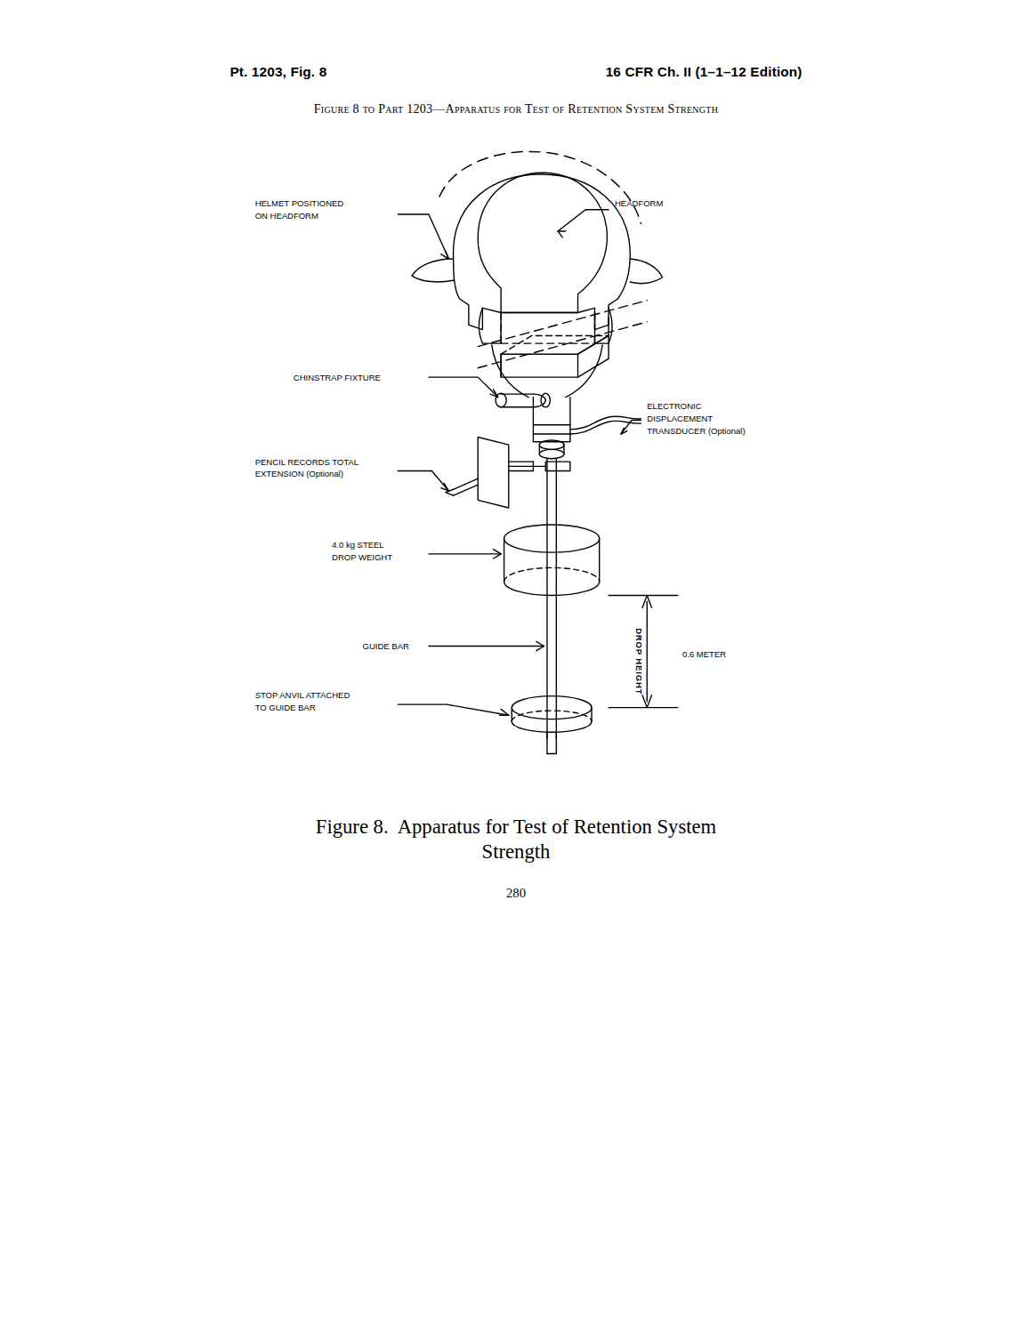Pt. 1203, Fig. 8 16 CFR Ch. II (1–1–12 Edition)
Figure 8 to Part 1203—Apparatus for Test of Retention System Strength
Apparatus for Test of Retention System Strength Line drawing of a helmet positioned on a headform with a chinstrap fixture connected to a guide bar carrying a 4.0 kilogram steel drop weight above a stop anvil, with a drop height of 0.6 meter. Optional electronic displacement transducer and pencil recorder are indicated. HELMET POSITIONED ON HEADFORM HEADFORM CHINSTRAP FIXTURE ELECTRONIC DISPLACEMENT TRANSDUCER (Optional) PENCIL RECORDS TOTAL EXTENSION (Optional) 4.0 kg STEEL DROP WEIGHT GUIDE BAR STOP ANVIL ATTACHED TO GUIDE BAR 0.6 METER DROP HEIGHT
Figure 8. Apparatus for Test of Retention System
Strength
280